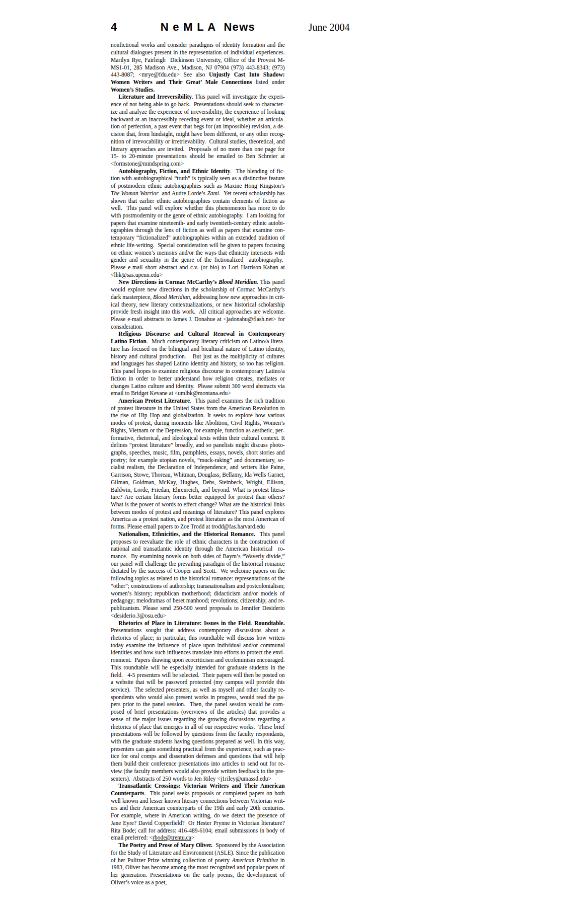4 N e M L A News June 2004
nonfictional works and consider paradigms of identity formation and the cultural dialogues present in the representation of individual experiences. Marilyn Rye, Fairleigh Dickinson University, Office of the Provost M-MS1-01, 285 Madison Ave., Madison, NJ 07904 (973) 443-8343; (973) 443-8087; <mrye@fdu.edu> See also Unjustly Cast Into Shadow: Women Writers and Their Great’ Male Connections listed under Women’s Studies.
Literature and Irreversibility. This panel will investigate the experience of not being able to go back. Presentations should seek to characterize and analyze the experience of irreversibility, the experience of looking backward at an inaccessibly receding event or ideal, whether an articulation of perfection, a past event that begs for (an impossible) revision, a decision that, from hindsight, might have been different, or any other recognition of irrevocability or irretrievability. Cultural studies, theoretical, and literary approaches are invited. Proposals of no more than one page for 15- to 20-minute presentations should be emailed to Ben Schreier at <formstone@mindspring.com>
Autobiography, Fiction, and Ethnic Identity. The blending of fiction with autobiographical “truth” is typically seen as a distinctive feature of postmodern ethnic autobiographies such as Maxine Hong Kingston’s The Woman Warrior and Audre Lorde’s Zami. Yet recent scholarship has shown that earlier ethnic autobiographies contain elements of fiction as well. This panel will explore whether this phenomenon has more to do with postmodernity or the genre of ethnic autobiography. I am looking for papers that examine nineteenth- and early twentieth-century ethnic autobiographies through the lens of fiction as well as papers that examine contemporary “fictionalized” autobiographies within an extended tradition of ethnic life-writing. Special consideration will be given to papers focusing on ethnic women’s memoirs and/or the ways that ethnicity intersects with gender and sexuality in the genre of the fictionalized autobiography. Please e-mail short abstract and c.v. (or bio) to Lori Harrison-Kahan at <lhk@sas.upenn.edu>
New Directions in Cormac McCarthy’s Blood Meridian. This panel would explore new directions in the scholarship of Cormac McCarthy’s dark masterpiece, Blood Meridian, addressing how new approaches in critical theory, new literary contextualizations, or new historical scholarship provide fresh insight into this work. All critical approaches are welcome. Please e-mail abstracts to James J. Donahue at <jadonahu@flash.net> for consideration.
Religious Discourse and Cultural Renewal in Contemporary Latino Fiction. Much contemporary literary criticism on Latino/a literature has focused on the bilingual and bicultural nature of Latino identity, history and cultural production. But just as the multiplicity of cultures and languages has shaped Latino identity and history, so too has religion. This panel hopes to examine religious discourse in contemporary Latino/a fiction in order to better understand how religion creates, mediates or changes Latino culture and identity. Please submit 300 word abstracts via email to Bridget Kevane at <umlbk@montana.edu>
American Protest Literature. This panel examines the rich tradition of protest literature in the United States from the American Revolution to the rise of Hip Hop and globalization. It seeks to explore how various modes of protest, during moments like Abolition, Civil Rights, Women’s Rights, Vietnam or the Depression, for example, function as aesthetic, performative, rhetorical, and ideological texts within their cultural context. It defines “protest literature” broadly, and so panelists might discuss photographs, speeches, music, film, pamphlets, essays, novels, short stories and poetry; for example utopian novels, “muck-raking” and documentary, socialist realism, the Declaration of Independence, and writers like Paine, Garrison, Stowe, Thoreau, Whitman, Douglass, Bellamy, Ida Wells Garnet, Gilman, Goldman, McKay, Hughes, Debs, Steinbeck, Wright, Ellison, Baldwin, Lorde, Friedan, Ehrenreich, and beyond. What is protest literature? Are certain literary forms better equipped for protest than others? What is the power of words to effect change? What are the historical links between modes of protest and meanings of literature? This panel explores America as a protest nation, and protest literature as the most American of forms. Please email papers to Zoe Trodd at trodd@fas.harvard.edu
Nationalism, Ethnicities, and the Historical Romance. This panel proposes to reevaluate the role of ethnic characters in the construction of national and transatlantic identity through the American historical romance. By examining novels on both sides of Baym’s “Waverly divide,” our panel will challenge the prevailing paradigm of the historical romance dictated by the success of Cooper and Scott. We welcome papers on the following topics as related to the historical romance: representations of the “other”; constructions of authorship; transnationalism and postcolonialism; women’s history; republican motherhood; didacticism and/or models of pedagogy; melodramas of beset manhood; revolutions; citizenship; and republicanism. Please send 250-500 word proposals to Jennifer Desiderio <desiderio.3@osu.edu>
Rhetorics of Place in Literature: Issues in the Field. Roundtable. Presentations sought that address contemporary discussions about a rhetorics of place; in particular, this roundtable will discuss how writers today examine the influence of place upon individual and/or communal identities and how such influences translate into efforts to protect the environment. Papers drawing upon ecocriticism and ecofeminism encouraged. This roundtable will be especially intended for graduate students in the field. 4-5 presenters will be selected. Their papers will then be posted on a website that will be password protected (my campus will provide this service). The selected presenters, as well as myself and other faculty respondents who would also present works in progress, would read the papers prior to the panel session. Then, the panel session would be composed of brief presentations (overviews of the articles) that provides a sense of the major issues regarding the growing discussions regarding a rhetorics of place that emerges in all of our respective works. These brief presentations will be followed by questions from the faculty respondants, with the graduate students having questions prepared as well. In this way, presenters can gain something practical from the experience, such as practice for oral comps and disseration defenses and questions that will help them build their conference presentations into articles to send out for review (the faculty members would also provide written feedback to the presenters). Abstracts of 250 words to Jen Riley <j1riley@umassd.edu>
Transatlantic Crossings: Victorian Writers and Their American Counterparts. This panel seeks proposals or completed papers on both well known and lesser known literary connections between Victorian writers and their American counterparts of the 19th and early 20th centuries. For example, where in American writing, do we detect the presence of Jane Eyre? David Copperfield? Or Hester Prynne in Victorian literature? Rita Bode; call for address: 416-489-6104; email submissions in body of email preferred: <rbode@trentu.ca>
The Poetry and Prose of Mary Oliver. Sponsored by the Association for the Study of Literature and Environment (ASLE). Since the publication of her Pulitzer Prize winning collection of poetry American Primitive in 1983, Oliver has become among the most recognized and popular poets of her generation. Presentations on the early poems, the development of Oliver’s voice as a poet,